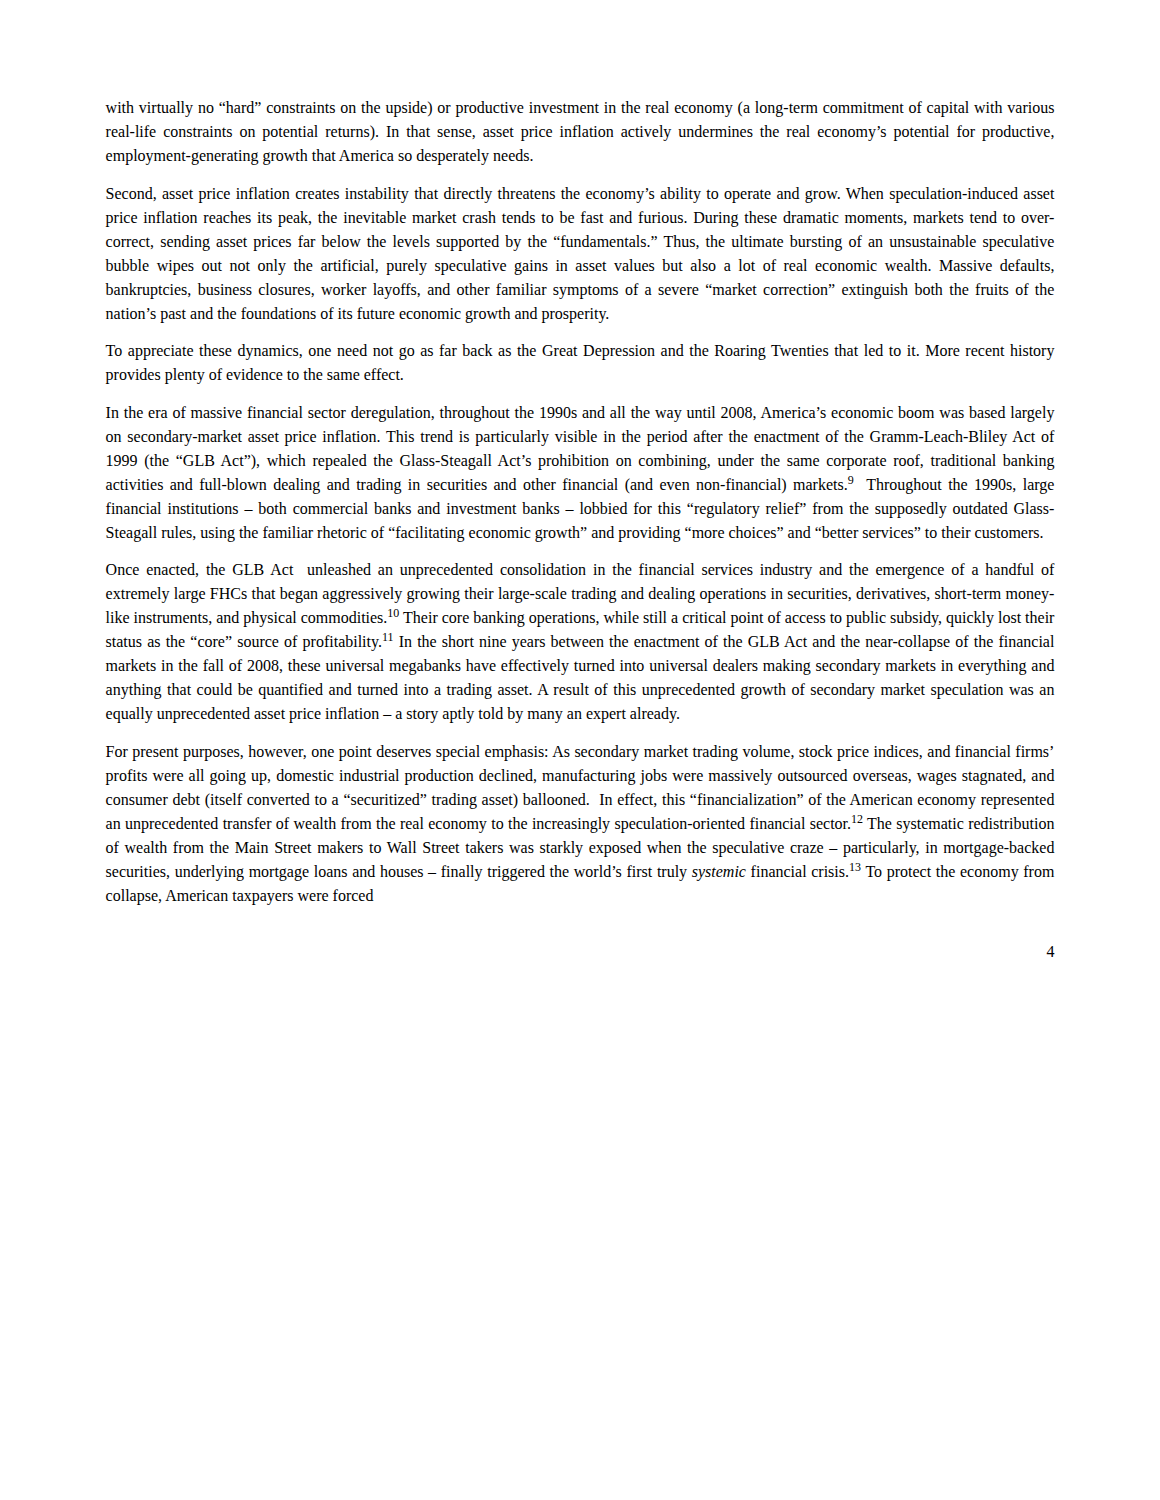with virtually no “hard” constraints on the upside) or productive investment in the real economy (a long-term commitment of capital with various real-life constraints on potential returns). In that sense, asset price inflation actively undermines the real economy’s potential for productive, employment-generating growth that America so desperately needs.
Second, asset price inflation creates instability that directly threatens the economy’s ability to operate and grow. When speculation-induced asset price inflation reaches its peak, the inevitable market crash tends to be fast and furious. During these dramatic moments, markets tend to over-correct, sending asset prices far below the levels supported by the “fundamentals.” Thus, the ultimate bursting of an unsustainable speculative bubble wipes out not only the artificial, purely speculative gains in asset values but also a lot of real economic wealth. Massive defaults, bankruptcies, business closures, worker layoffs, and other familiar symptoms of a severe “market correction” extinguish both the fruits of the nation’s past and the foundations of its future economic growth and prosperity.
To appreciate these dynamics, one need not go as far back as the Great Depression and the Roaring Twenties that led to it. More recent history provides plenty of evidence to the same effect.
In the era of massive financial sector deregulation, throughout the 1990s and all the way until 2008, America’s economic boom was based largely on secondary-market asset price inflation. This trend is particularly visible in the period after the enactment of the Gramm-Leach-Bliley Act of 1999 (the “GLB Act”), which repealed the Glass-Steagall Act’s prohibition on combining, under the same corporate roof, traditional banking activities and full-blown dealing and trading in securities and other financial (and even non-financial) markets.9 Throughout the 1990s, large financial institutions – both commercial banks and investment banks – lobbied for this “regulatory relief” from the supposedly outdated Glass-Steagall rules, using the familiar rhetoric of “facilitating economic growth” and providing “more choices” and “better services” to their customers.
Once enacted, the GLB Act unleashed an unprecedented consolidation in the financial services industry and the emergence of a handful of extremely large FHCs that began aggressively growing their large-scale trading and dealing operations in securities, derivatives, short-term money-like instruments, and physical commodities.10 Their core banking operations, while still a critical point of access to public subsidy, quickly lost their status as the “core” source of profitability.11 In the short nine years between the enactment of the GLB Act and the near-collapse of the financial markets in the fall of 2008, these universal megabanks have effectively turned into universal dealers making secondary markets in everything and anything that could be quantified and turned into a trading asset. A result of this unprecedented growth of secondary market speculation was an equally unprecedented asset price inflation – a story aptly told by many an expert already.
For present purposes, however, one point deserves special emphasis: As secondary market trading volume, stock price indices, and financial firms’ profits were all going up, domestic industrial production declined, manufacturing jobs were massively outsourced overseas, wages stagnated, and consumer debt (itself converted to a “securitized” trading asset) ballooned. In effect, this “financialization” of the American economy represented an unprecedented transfer of wealth from the real economy to the increasingly speculation-oriented financial sector.12 The systematic redistribution of wealth from the Main Street makers to Wall Street takers was starkly exposed when the speculative craze – particularly, in mortgage-backed securities, underlying mortgage loans and houses – finally triggered the world’s first truly systemic financial crisis.13 To protect the economy from collapse, American taxpayers were forced
4